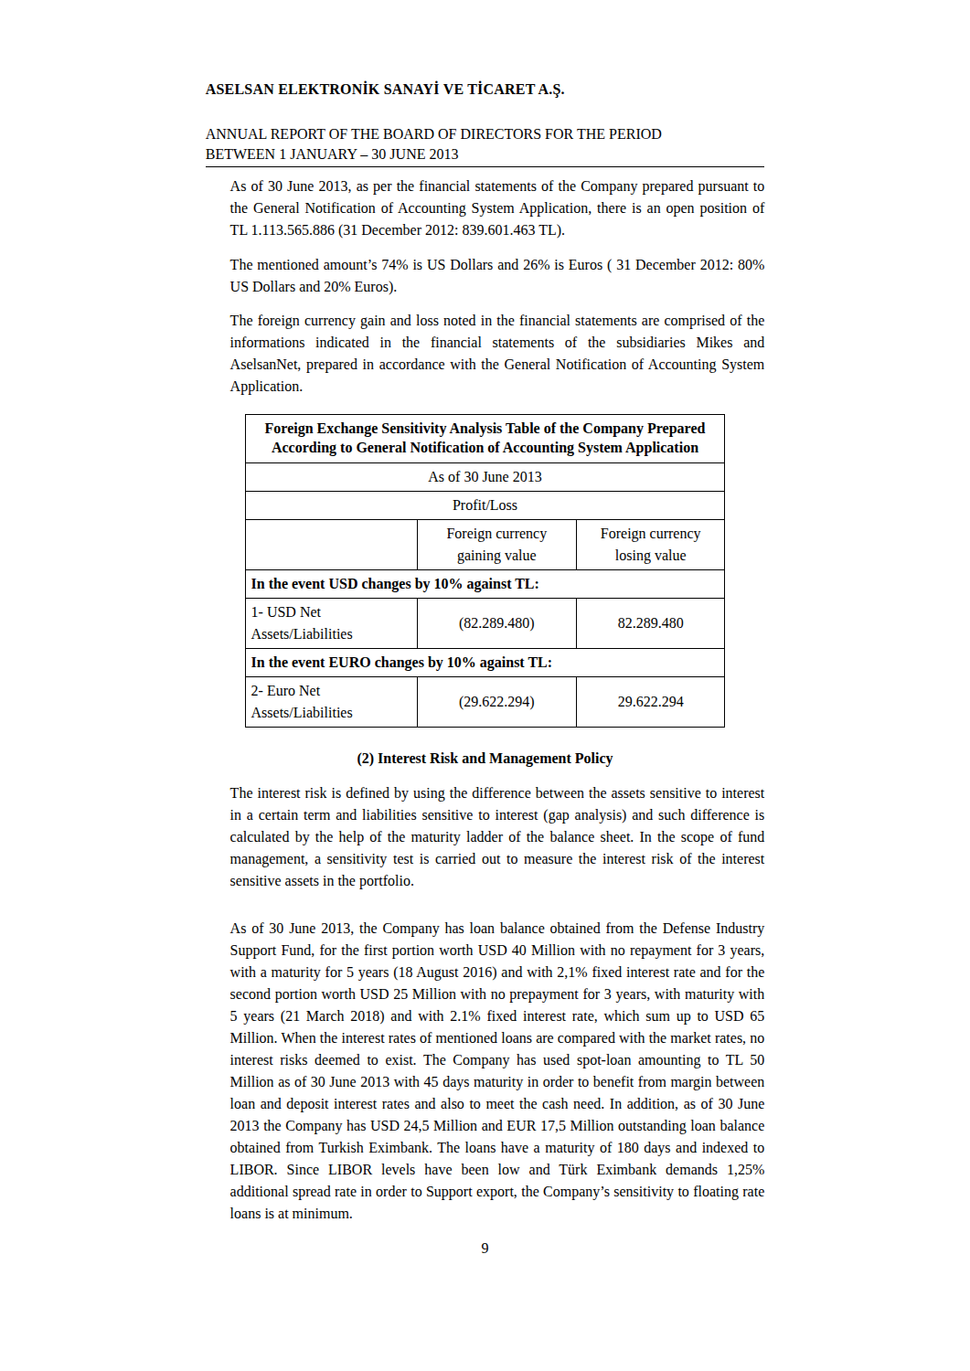ASELSAN ELEKTRONİK SANAYİ VE TİCARET A.Ş.
ANNUAL REPORT OF THE BOARD OF DIRECTORS FOR THE PERIOD
BETWEEN 1 JANUARY – 30 JUNE 2013
As of 30 June 2013, as per the financial statements of the Company prepared pursuant to the General Notification of Accounting System Application, there is an open position of TL 1.113.565.886 (31 December 2012: 839.601.463 TL).
The mentioned amount’s 74% is US Dollars and 26% is Euros ( 31 December 2012: 80% US Dollars and 20% Euros).
The foreign currency gain and loss noted in the financial statements are comprised of the informations indicated in the financial statements of the subsidiaries Mikes and AselsanNet, prepared in accordance with the General Notification of Accounting System Application.
| Foreign Exchange Sensitivity Analysis Table of the Company Prepared According to General Notification of Accounting System Application |
| --- |
| As of 30 June 2013 |
| Profit/Loss |
| | Foreign currency gaining value | Foreign currency losing value |
| In the event USD changes by 10% against TL: |
| 1- USD Net Assets/Liabilities | (82.289.480) | 82.289.480 |
| In the event EURO changes by 10% against TL: |
| 2- Euro Net Assets/Liabilities | (29.622.294) | 29.622.294 |
(2) Interest Risk and Management Policy
The interest risk is defined by using the difference between the assets sensitive to interest in a certain term and liabilities sensitive to interest (gap analysis) and such difference is calculated by the help of the maturity ladder of the balance sheet. In the scope of fund management, a sensitivity test is carried out to measure the interest risk of the interest sensitive assets in the portfolio.
As of 30 June 2013, the Company has loan balance obtained from the Defense Industry Support Fund, for the first portion worth USD 40 Million with no repayment for 3 years, with a maturity for 5 years (18 August 2016) and with 2,1% fixed interest rate and for the second portion worth USD 25 Million with no prepayment for 3 years, with maturity with 5 years (21 March 2018) and with 2.1% fixed interest rate, which sum up to USD 65 Million. When the interest rates of mentioned loans are compared with the market rates, no interest risks deemed to exist. The Company has used spot-loan amounting to TL 50 Million as of 30 June 2013 with 45 days maturity in order to benefit from margin between loan and deposit interest rates and also to meet the cash need. In addition, as of 30 June 2013 the Company has USD 24,5 Million and EUR 17,5 Million outstanding loan balance obtained from Turkish Eximbank. The loans have a maturity of 180 days and indexed to LIBOR. Since LIBOR levels have been low and Türk Eximbank demands 1,25% additional spread rate in order to Support export, the Company’s sensitivity to floating rate loans is at minimum.
9